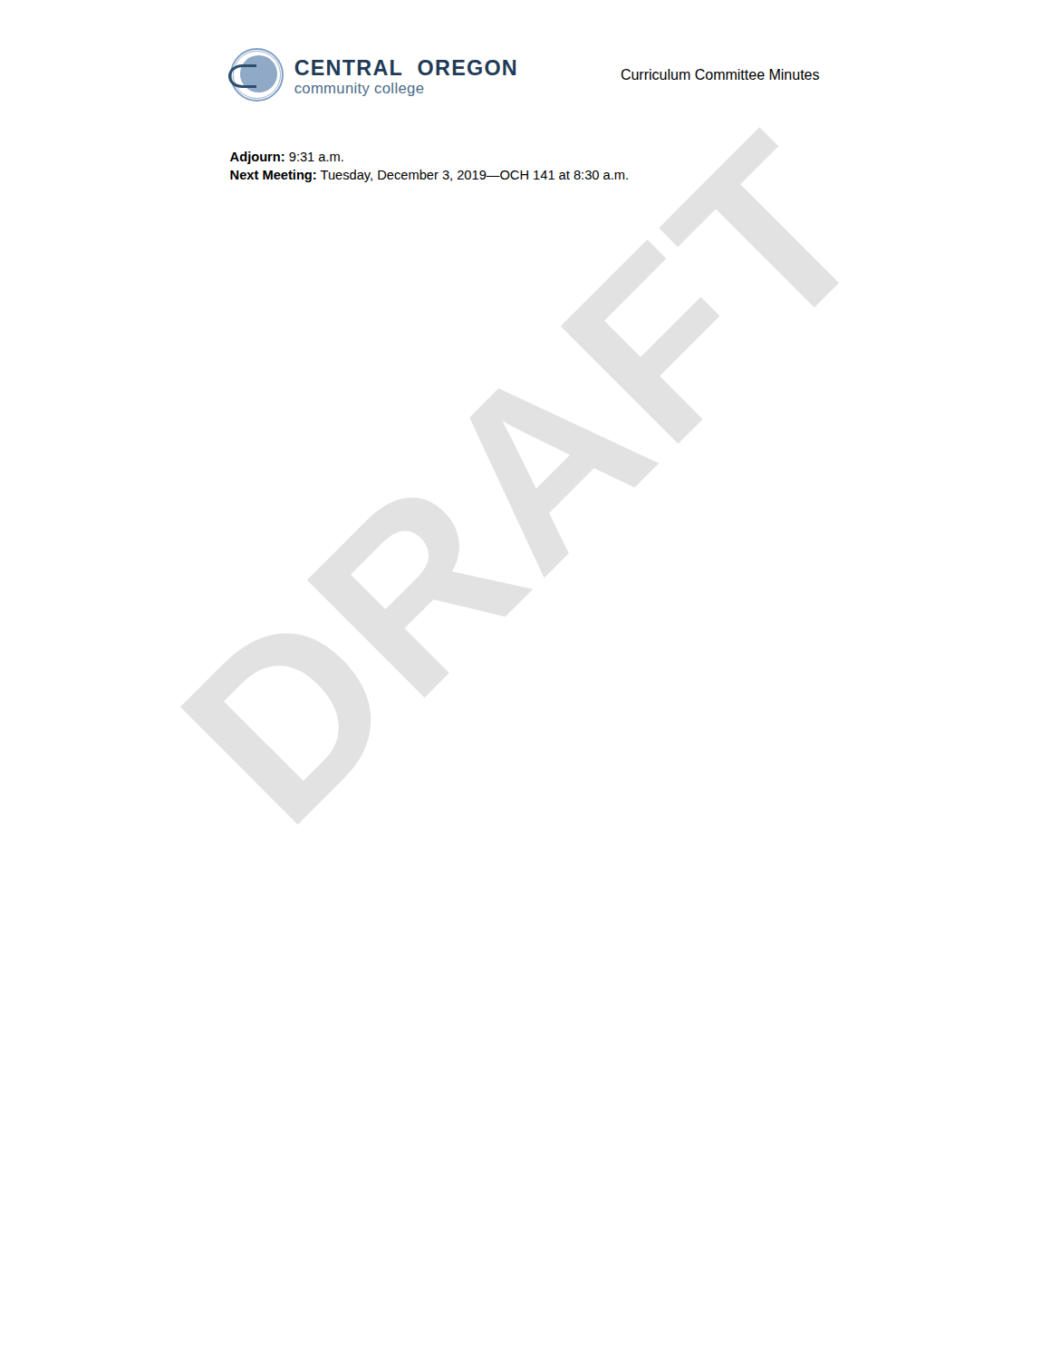DRAFT
CENTRAL OREGON
community college
Curriculum Committee Minutes
Adjourn: 9:31 a.m.
Next Meeting: Tuesday, December 3, 2019—OCH 141 at 8:30 a.m.